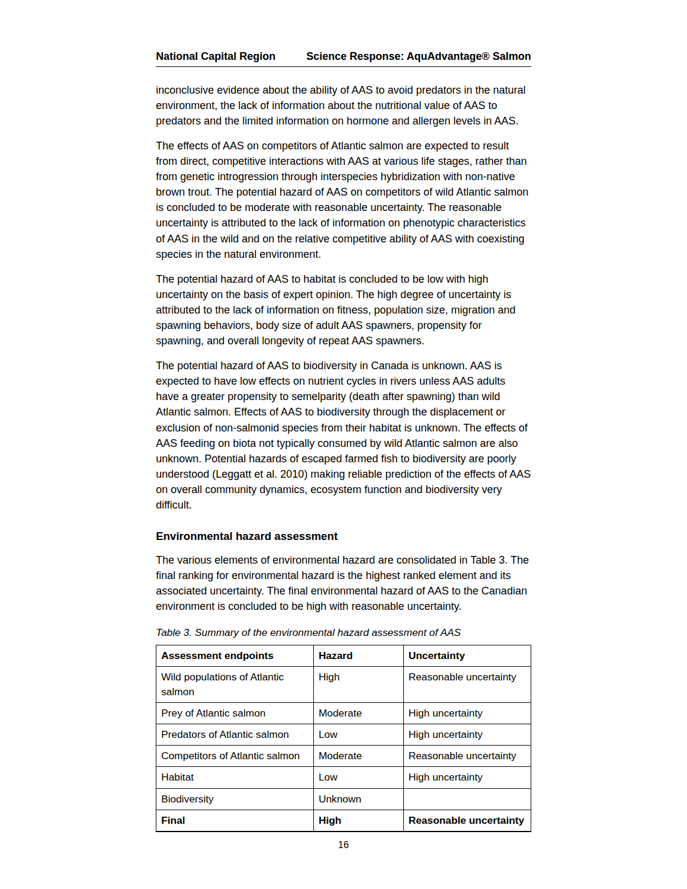National Capital Region Science Response: AquAdvantage® Salmon
inconclusive evidence about the ability of AAS to avoid predators in the natural environment, the lack of information about the nutritional value of AAS to predators and the limited information on hormone and allergen levels in AAS.
The effects of AAS on competitors of Atlantic salmon are expected to result from direct, competitive interactions with AAS at various life stages, rather than from genetic introgression through interspecies hybridization with non-native brown trout. The potential hazard of AAS on competitors of wild Atlantic salmon is concluded to be moderate with reasonable uncertainty. The reasonable uncertainty is attributed to the lack of information on phenotypic characteristics of AAS in the wild and on the relative competitive ability of AAS with coexisting species in the natural environment.
The potential hazard of AAS to habitat is concluded to be low with high uncertainty on the basis of expert opinion. The high degree of uncertainty is attributed to the lack of information on fitness, population size, migration and spawning behaviors, body size of adult AAS spawners, propensity for spawning, and overall longevity of repeat AAS spawners.
The potential hazard of AAS to biodiversity in Canada is unknown. AAS is expected to have low effects on nutrient cycles in rivers unless AAS adults have a greater propensity to semelparity (death after spawning) than wild Atlantic salmon. Effects of AAS to biodiversity through the displacement or exclusion of non-salmonid species from their habitat is unknown. The effects of AAS feeding on biota not typically consumed by wild Atlantic salmon are also unknown. Potential hazards of escaped farmed fish to biodiversity are poorly understood (Leggatt et al. 2010) making reliable prediction of the effects of AAS on overall community dynamics, ecosystem function and biodiversity very difficult.
Environmental hazard assessment
The various elements of environmental hazard are consolidated in Table 3. The final ranking for environmental hazard is the highest ranked element and its associated uncertainty. The final environmental hazard of AAS to the Canadian environment is concluded to be high with reasonable uncertainty.
Table 3. Summary of the environmental hazard assessment of AAS
| Assessment endpoints | Hazard | Uncertainty |
| --- | --- | --- |
| Wild populations of Atlantic salmon | High | Reasonable uncertainty |
| Prey of Atlantic salmon | Moderate | High uncertainty |
| Predators of Atlantic salmon | Low | High uncertainty |
| Competitors of Atlantic salmon | Moderate | Reasonable uncertainty |
| Habitat | Low | High uncertainty |
| Biodiversity | Unknown | |
| Final | High | Reasonable uncertainty |
16